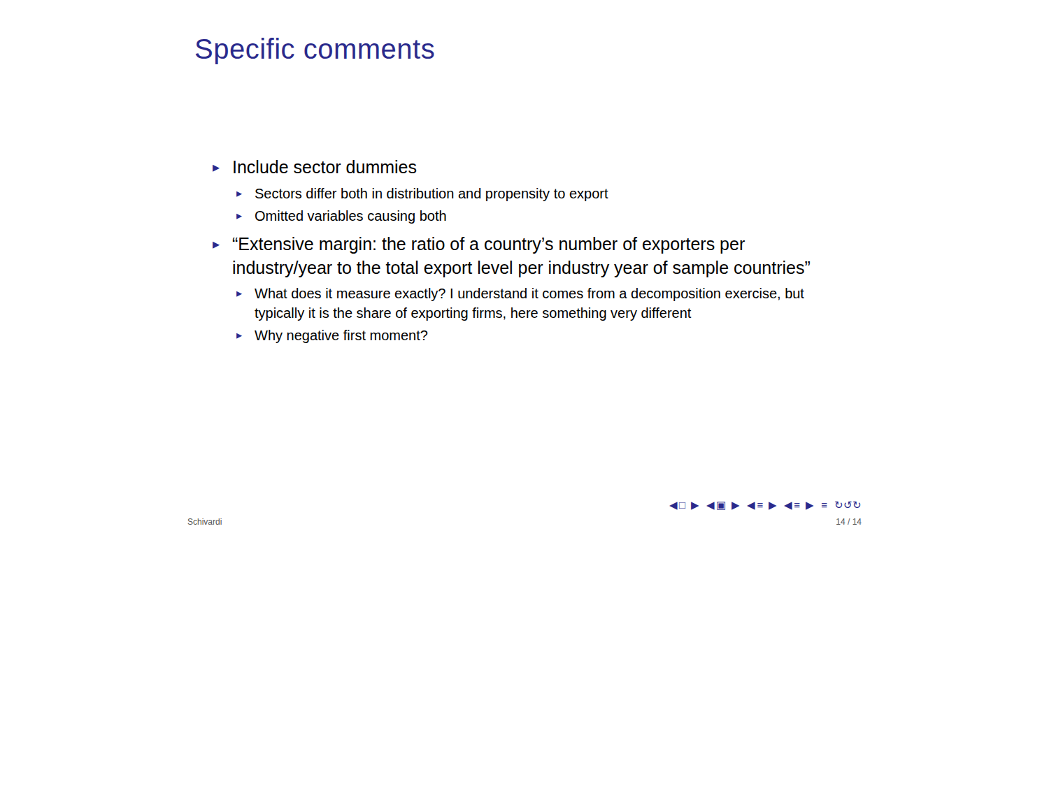Specific comments
Include sector dummies
Sectors differ both in distribution and propensity to export
Omitted variables causing both
“Extensive margin: the ratio of a country’s number of exporters per industry/year to the total export level per industry year of sample countries”
What does it measure exactly? I understand it comes from a decomposition exercise, but typically it is the share of exporting firms, here something very different
Why negative first moment?
◀□ ▶ ◀▣ ▶ ◀≡ ▶ ◀≡ ▶ ≡ ↻↺↻
Schivardi 14 / 14